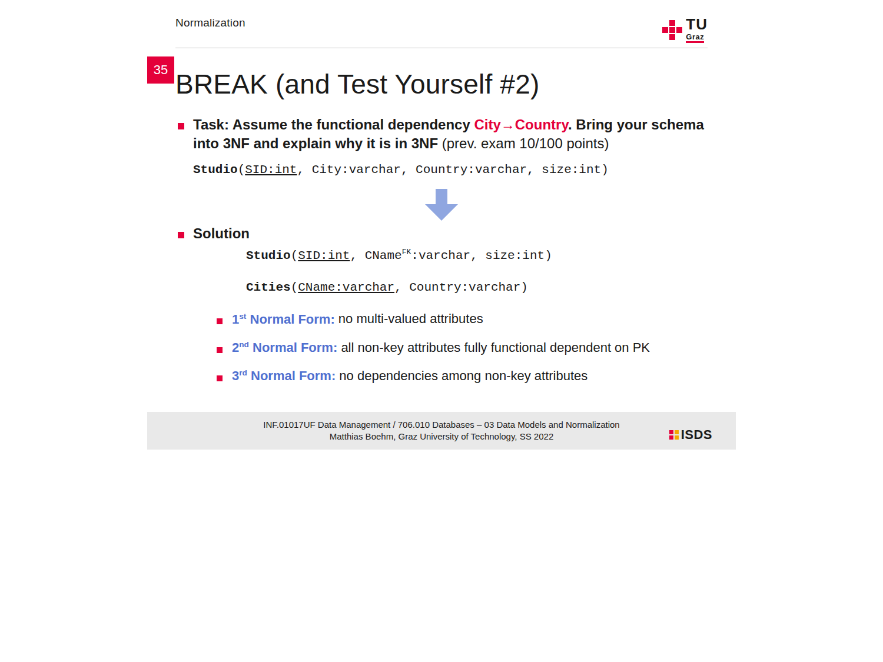Normalization
TU
Graz
35
BREAK (and Test Yourself #2)
Task: Assume the functional dependency City→Country. Bring your schema into 3NF and explain why it is in 3NF (prev. exam 10/100 points)
Studio(SID:int, City:varchar, Country:varchar, size:int)
Solution
Studio(SID:int, CNameFK:varchar, size:int)
Cities(CName:varchar, Country:varchar)
1st Normal Form: no multi-valued attributes
2nd Normal Form: all non-key attributes fully functional dependent on PK
3rd Normal Form: no dependencies among non-key attributes
INF.01017UF Data Management / 706.010 Databases – 03 Data Models and Normalization
Matthias Boehm, Graz University of Technology, SS 2022
ISDS